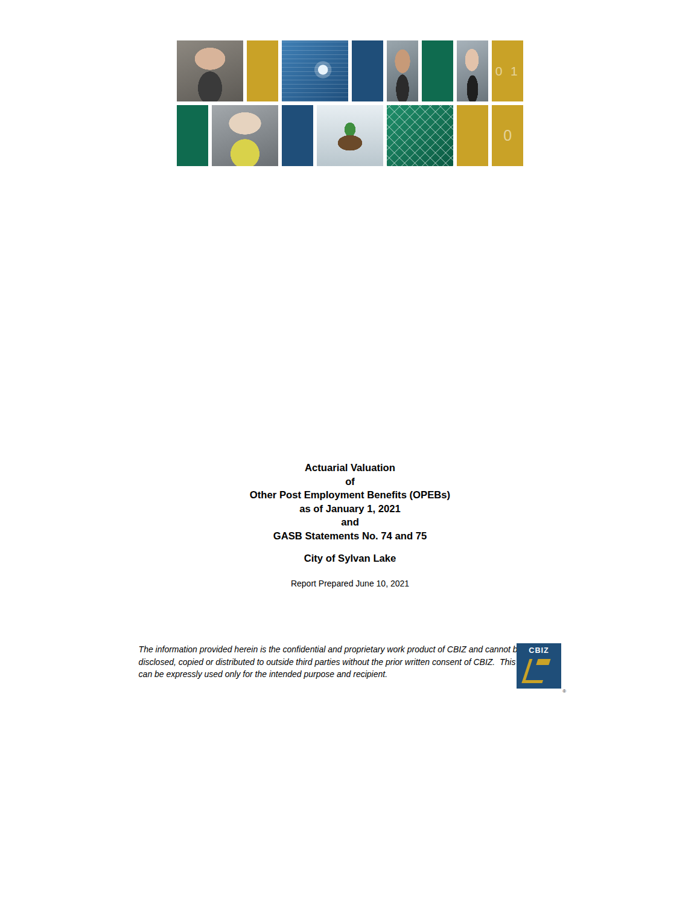Actuarial Valuation
of
Other Post Employment Benefits (OPEBs)
as of January 1, 2021
and
GASB Statements No. 74 and 75
City of Sylvan Lake
Report Prepared June 10, 2021
The information provided herein is the confidential and proprietary work product of CBIZ and cannot be disclosed, copied or distributed to outside third parties without the prior written consent of CBIZ. This information can be expressly used only for the intended purpose and recipient.
CBIZ
®